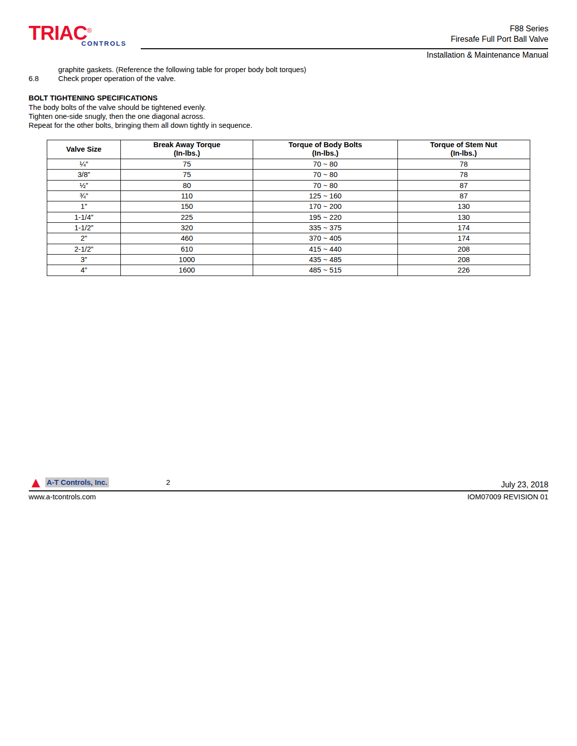TRIAC®
CONTROLS
F88 Series Firesafe Full Port Ball Valve
Installation & Maintenance Manual
graphite gaskets. (Reference the following table for proper body bolt torques)
6.8 Check proper operation of the valve.
BOLT TIGHTENING SPECIFICATIONS
The body bolts of the valve should be tightened evenly.
Tighten one-side snugly, then the one diagonal across.
Repeat for the other bolts, bringing them all down tightly in sequence.
| Valve Size | Break Away Torque (In-lbs.) | Torque of Body Bolts (In-lbs.) | Torque of Stem Nut (In-lbs.) |
| --- | --- | --- | --- |
| ¼” | 75 | 70 ~ 80 | 78 |
| 3/8” | 75 | 70 ~ 80 | 78 |
| ½” | 80 | 70 ~ 80 | 87 |
| ¾” | 110 | 125 ~ 160 | 87 |
| 1” | 150 | 170 ~ 200 | 130 |
| 1-1/4” | 225 | 195 ~ 220 | 130 |
| 1-1/2” | 320 | 335 ~ 375 | 174 |
| 2” | 460 | 370 ~ 405 | 174 |
| 2-1/2” | 610 | 415 ~ 440 | 208 |
| 3” | 1000 | 435 ~ 485 | 208 |
| 4” | 1600 | 485 ~ 515 | 226 |
▲ A-T Controls, Inc. 2
July 23, 2018
www.a-tcontrols.com IOM07009 REVISION 01